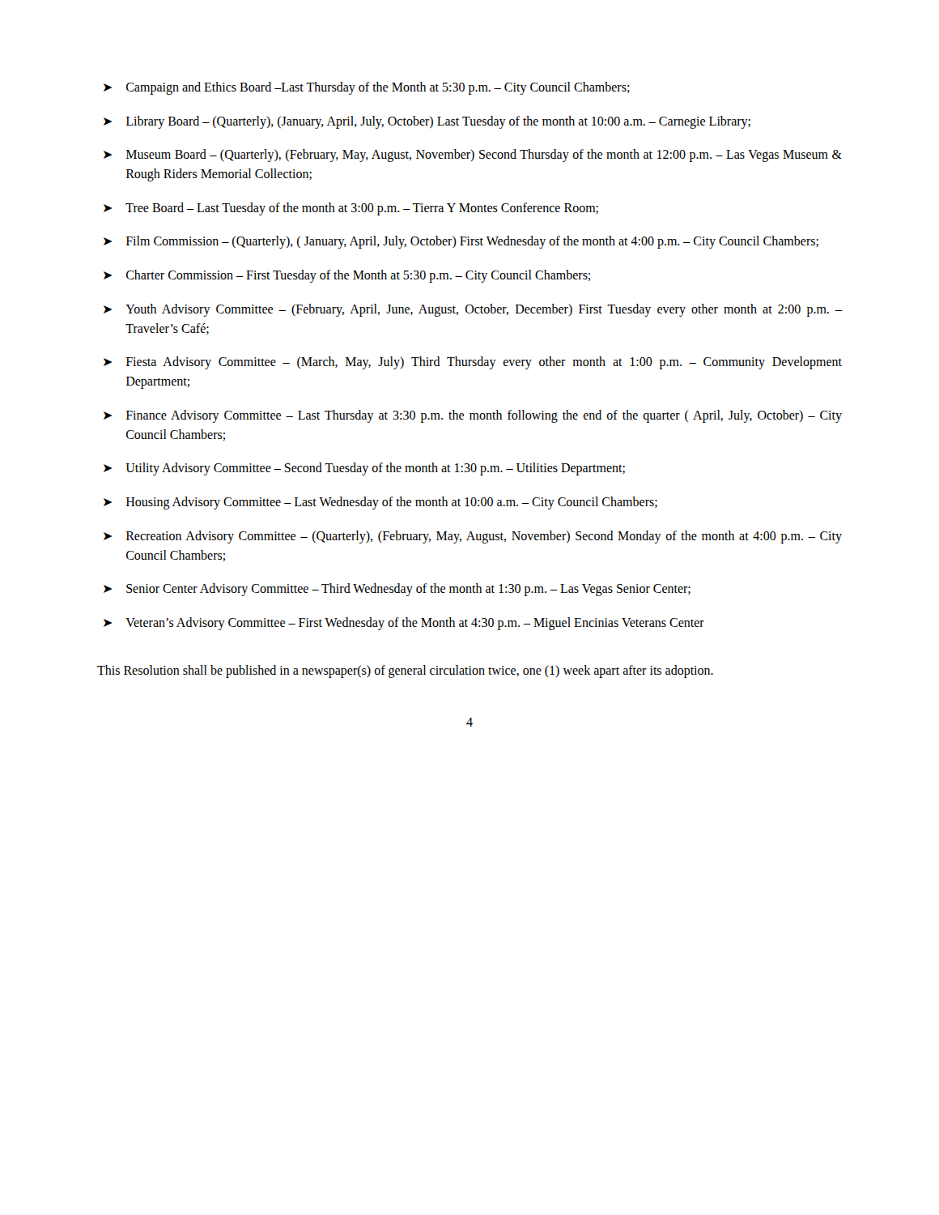Campaign and Ethics Board –Last Thursday of the Month at 5:30 p.m. – City Council Chambers;
Library Board – (Quarterly), (January, April, July, October) Last Tuesday of the month at 10:00 a.m. – Carnegie Library;
Museum Board – (Quarterly), (February, May, August, November) Second Thursday of the month at 12:00 p.m. – Las Vegas Museum & Rough Riders Memorial Collection;
Tree Board – Last Tuesday of the month at 3:00 p.m. – Tierra Y Montes Conference Room;
Film Commission – (Quarterly), ( January, April, July, October) First Wednesday of the month at 4:00 p.m. – City Council Chambers;
Charter Commission – First Tuesday of the Month at 5:30 p.m. – City Council Chambers;
Youth Advisory Committee – (February, April, June, August, October, December) First Tuesday every other month at 2:00 p.m. – Traveler’s Café;
Fiesta Advisory Committee – (March, May, July) Third Thursday every other month at 1:00 p.m. – Community Development Department;
Finance Advisory Committee – Last Thursday at 3:30 p.m. the month following the end of the quarter ( April, July, October) – City Council Chambers;
Utility Advisory Committee – Second Tuesday of the month at 1:30 p.m. – Utilities Department;
Housing Advisory Committee – Last Wednesday of the month at 10:00 a.m. – City Council Chambers;
Recreation Advisory Committee – (Quarterly), (February, May, August, November) Second Monday of the month at 4:00 p.m. – City Council Chambers;
Senior Center Advisory Committee – Third Wednesday of the month at 1:30 p.m. – Las Vegas Senior Center;
Veteran’s Advisory Committee – First Wednesday of the Month at 4:30 p.m. – Miguel Encinias Veterans Center
This Resolution shall be published in a newspaper(s) of general circulation twice, one (1) week apart after its adoption.
4